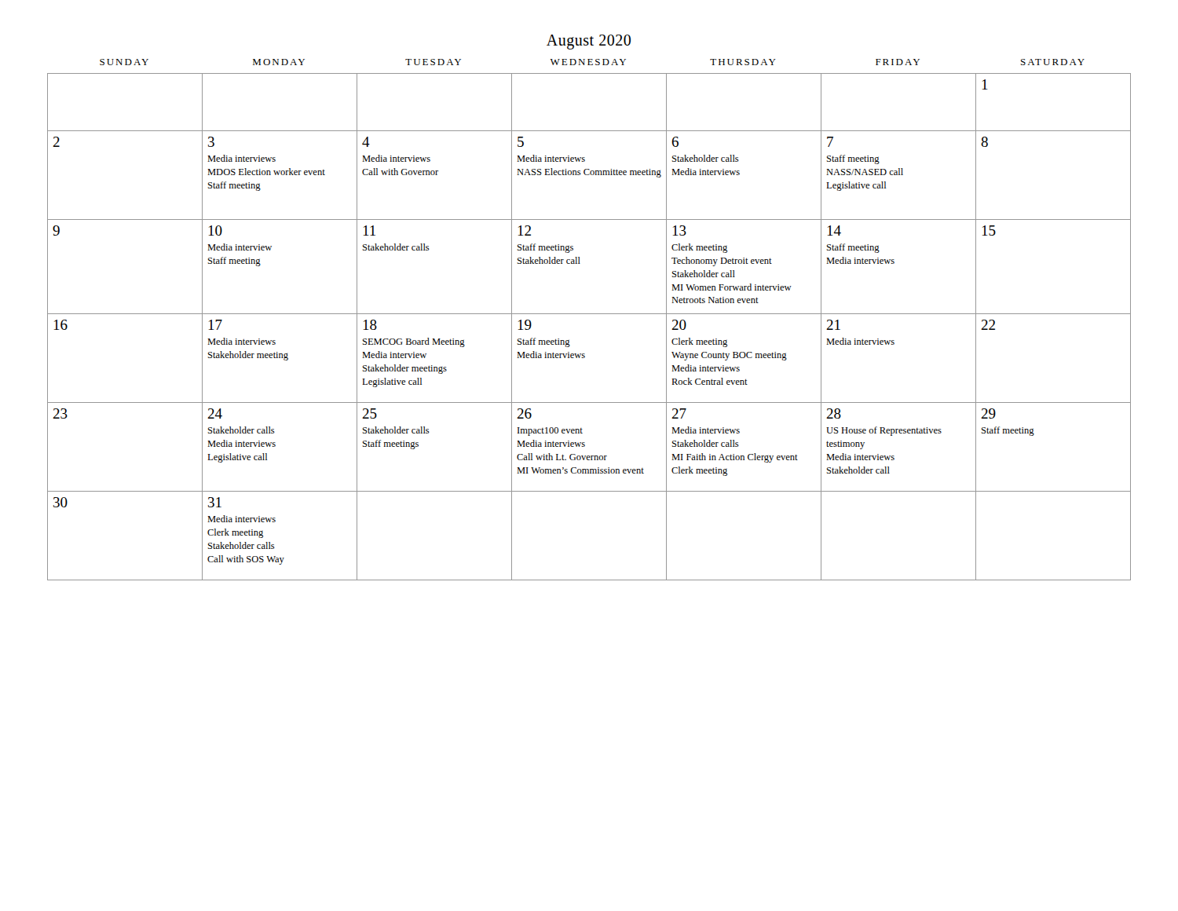August 2020
| SUNDAY | MONDAY | TUESDAY | WEDNESDAY | THURSDAY | FRIDAY | SATURDAY |
| --- | --- | --- | --- | --- | --- | --- |
| | | | | | | 1 |
| 2 | 3 Media interviews MDOS Election worker event Staff meeting | 4 Media interviews Call with Governor | 5 Media interviews NASS Elections Committee meeting | 6 Stakeholder calls Media interviews | 7 Staff meeting NASS/NASED call Legislative call | 8 |
| 9 | 10 Media interview Staff meeting | 11 Stakeholder calls | 12 Staff meetings Stakeholder call | 13 Clerk meeting Techonomy Detroit event Stakeholder call MI Women Forward interview Netroots Nation event | 14 Staff meeting Media interviews | 15 |
| 16 | 17 Media interviews Stakeholder meeting | 18 SEMCOG Board Meeting Media interview Stakeholder meetings Legislative call | 19 Staff meeting Media interviews | 20 Clerk meeting Wayne County BOC meeting Media interviews Rock Central event | 21 Media interviews | 22 |
| 23 | 24 Stakeholder calls Media interviews Legislative call | 25 Stakeholder calls Staff meetings | 26 Impact100 event Media interviews Call with Lt. Governor MI Women’s Commission event | 27 Media interviews Stakeholder calls MI Faith in Action Clergy event Clerk meeting | 28 US House of Representatives testimony Media interviews Stakeholder call | 29 Staff meeting |
| 30 | 31 Media interviews Clerk meeting Stakeholder calls Call with SOS Way | | | | | |